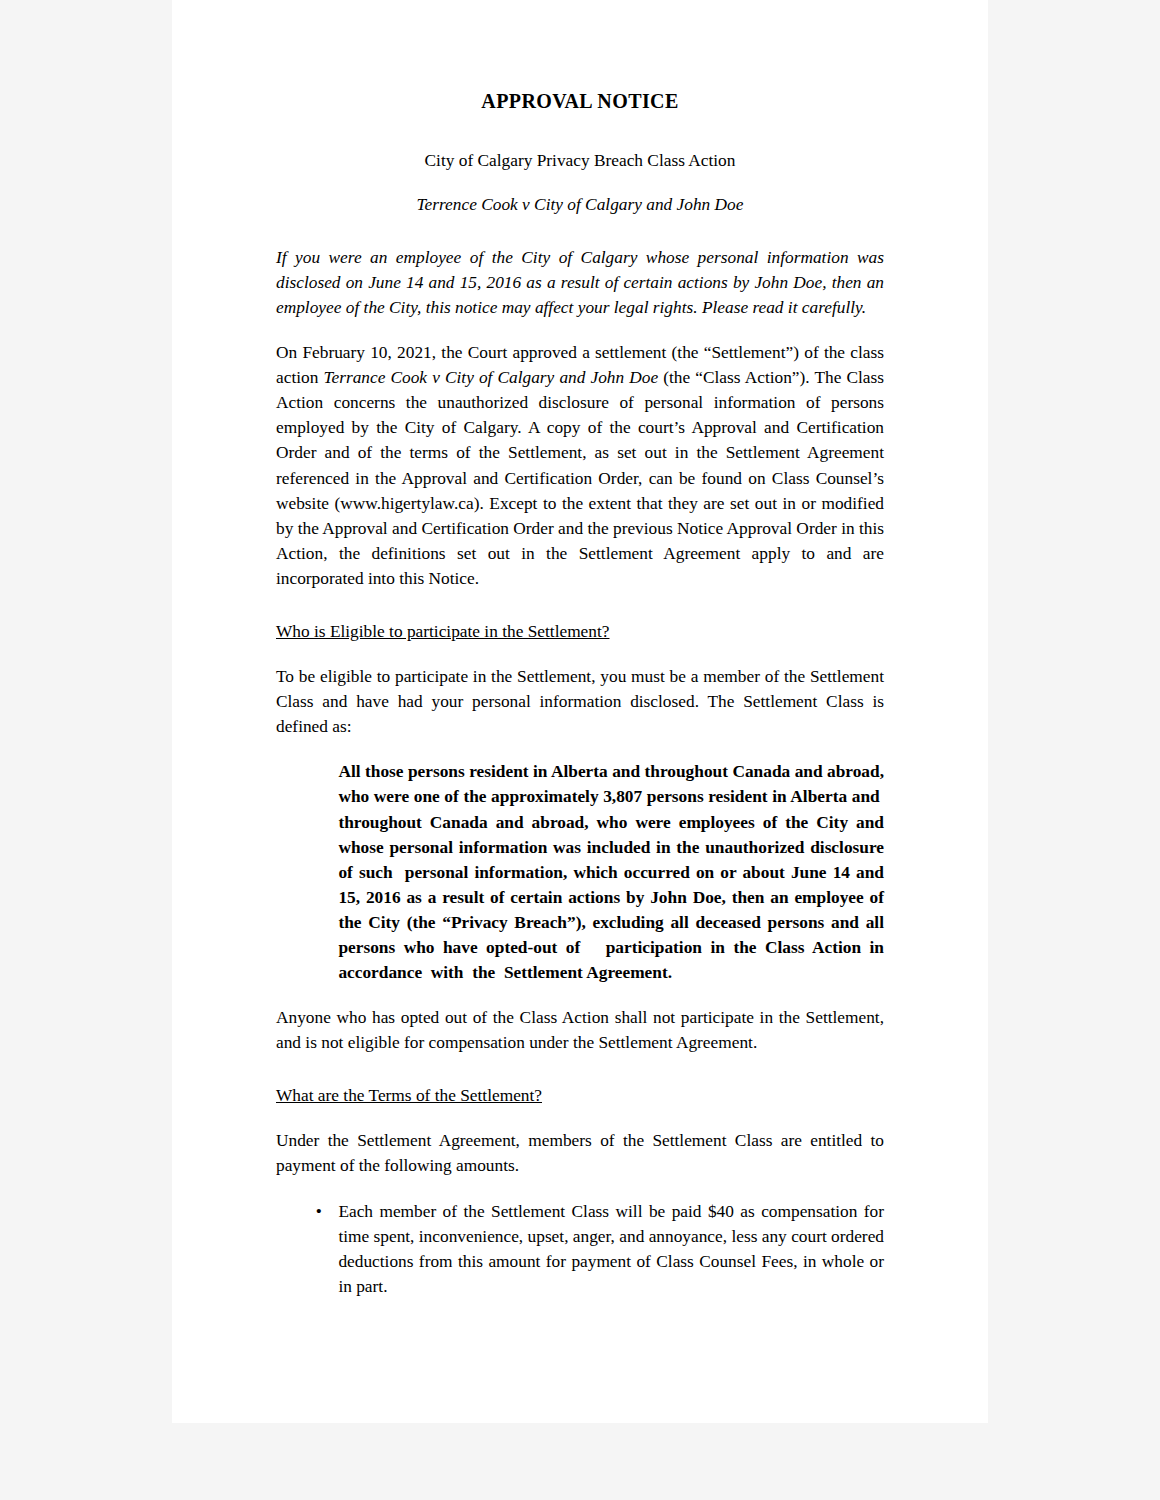APPROVAL NOTICE
City of Calgary Privacy Breach Class Action
Terrence Cook v City of Calgary and John Doe
If you were an employee of the City of Calgary whose personal information was disclosed on June 14 and 15, 2016 as a result of certain actions by John Doe, then an employee of the City, this notice may affect your legal rights. Please read it carefully.
On February 10, 2021, the Court approved a settlement (the “Settlement”) of the class action Terrance Cook v City of Calgary and John Doe (the “Class Action”). The Class Action concerns the unauthorized disclosure of personal information of persons employed by the City of Calgary. A copy of the court’s Approval and Certification Order and of the terms of the Settlement, as set out in the Settlement Agreement referenced in the Approval and Certification Order, can be found on Class Counsel’s website (www.higertylaw.ca). Except to the extent that they are set out in or modified by the Approval and Certification Order and the previous Notice Approval Order in this Action, the definitions set out in the Settlement Agreement apply to and are incorporated into this Notice.
Who is Eligible to participate in the Settlement?
To be eligible to participate in the Settlement, you must be a member of the Settlement Class and have had your personal information disclosed. The Settlement Class is defined as:
All those persons resident in Alberta and throughout Canada and abroad, who were one of the approximately 3,807 persons resident in Alberta and throughout Canada and abroad, who were employees of the City and whose personal information was included in the unauthorized disclosure of such personal information, which occurred on or about June 14 and 15, 2016 as a result of certain actions by John Doe, then an employee of the City (the “Privacy Breach”), excluding all deceased persons and all persons who have opted-out of participation in the Class Action in accordance with the Settlement Agreement.
Anyone who has opted out of the Class Action shall not participate in the Settlement, and is not eligible for compensation under the Settlement Agreement.
What are the Terms of the Settlement?
Under the Settlement Agreement, members of the Settlement Class are entitled to payment of the following amounts.
Each member of the Settlement Class will be paid $40 as compensation for time spent, inconvenience, upset, anger, and annoyance, less any court ordered deductions from this amount for payment of Class Counsel Fees, in whole or in part.